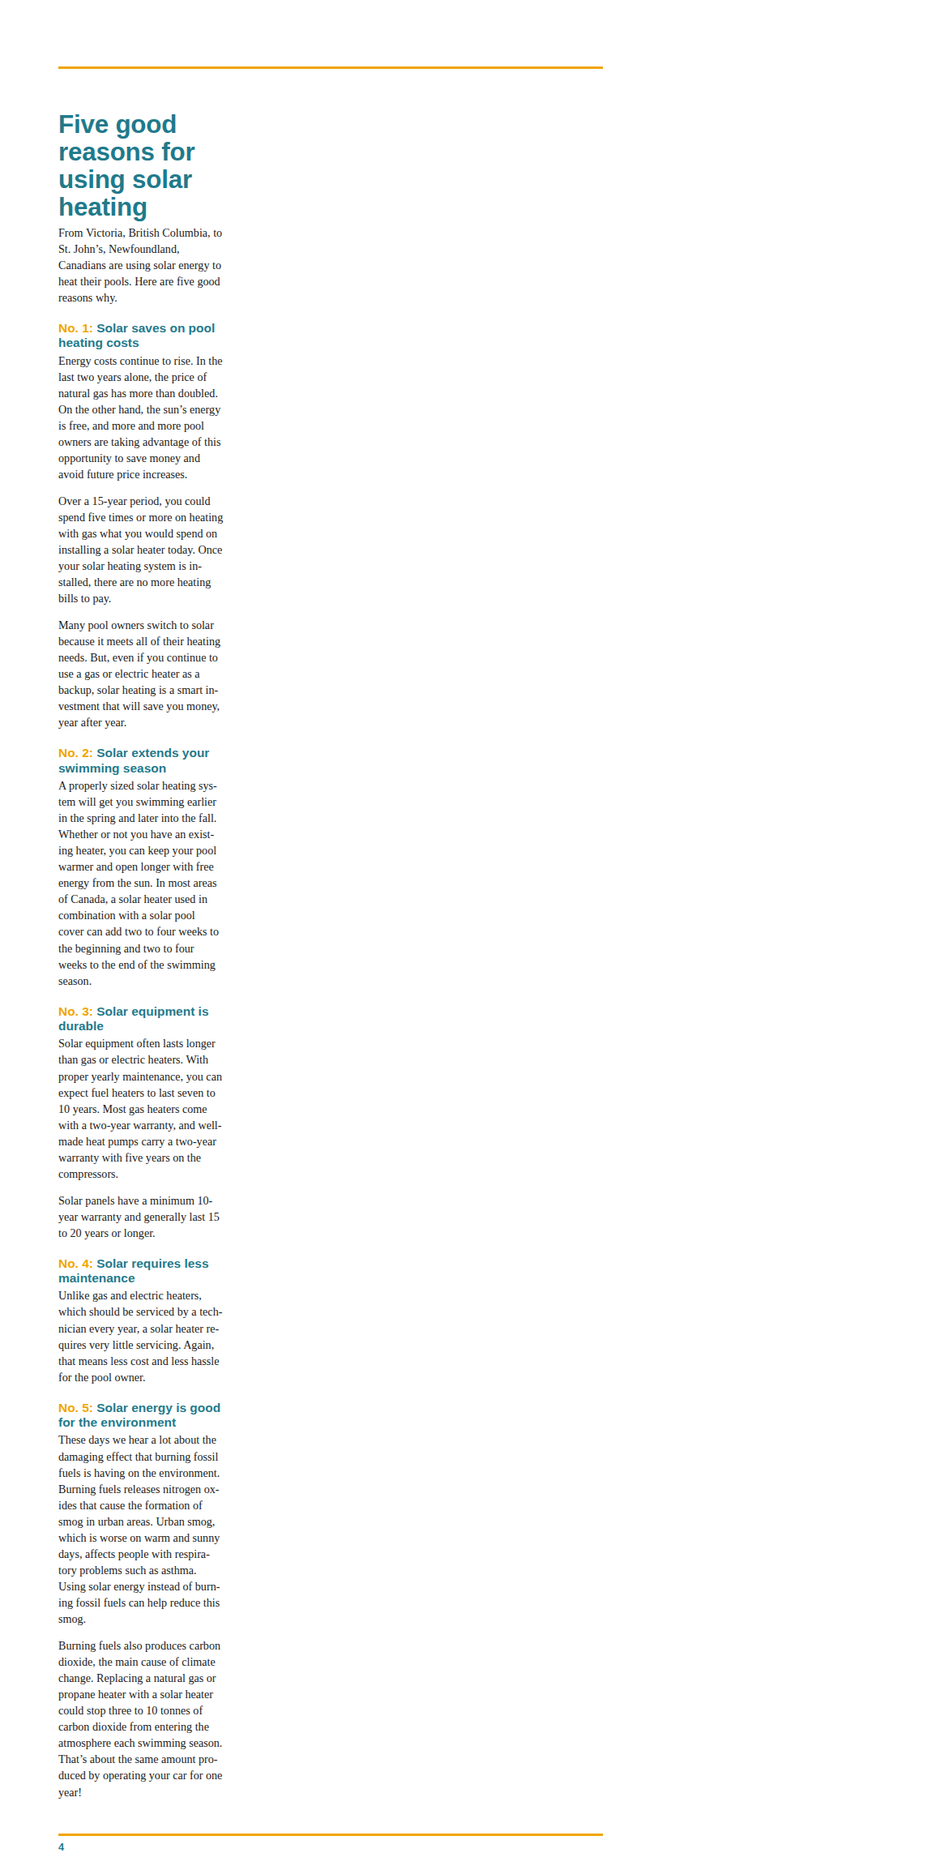Five good reasons for using solar heating
From Victoria, British Columbia, to St. John’s, Newfoundland, Canadians are using solar energy to heat their pools. Here are five good reasons why.
No. 1: Solar saves on pool heating costs
Energy costs continue to rise. In the last two years alone, the price of natural gas has more than doubled. On the other hand, the sun’s energy is free, and more and more pool owners are taking advantage of this opportunity to save money and avoid future price increases.
Over a 15-year period, you could spend five times or more on heating with gas what you would spend on installing a solar heater today. Once your solar heating system is installed, there are no more heating bills to pay.
Many pool owners switch to solar because it meets all of their heating needs. But, even if you continue to use a gas or electric heater as a backup, solar heating is a smart investment that will save you money, year after year.
No. 2: Solar extends your swimming season
A properly sized solar heating system will get you swimming earlier in the spring and later into the fall. Whether or not you have an existing heater, you can keep your pool warmer and open longer with free energy from the sun. In most areas of Canada, a solar heater used in combination with a solar pool cover can add two to four weeks to the beginning and two to four weeks to the end of the swimming season.
No. 3: Solar equipment is durable
Solar equipment often lasts longer than gas or electric heaters. With proper yearly maintenance, you can expect fuel heaters to last seven to 10 years. Most gas heaters come with a two-year warranty, and well-made heat pumps carry a two-year warranty with five years on the compressors.
Solar panels have a minimum 10-year warranty and generally last 15 to 20 years or longer.
No. 4: Solar requires less maintenance
Unlike gas and electric heaters, which should be serviced by a technician every year, a solar heater requires very little servicing. Again, that means less cost and less hassle for the pool owner.
No. 5: Solar energy is good for the environment
These days we hear a lot about the damaging effect that burning fossil fuels is having on the environment. Burning fuels releases nitrogen oxides that cause the formation of smog in urban areas. Urban smog, which is worse on warm and sunny days, affects people with respiratory problems such as asthma. Using solar energy instead of burning fossil fuels can help reduce this smog.
Burning fuels also produces carbon dioxide, the main cause of climate change. Replacing a natural gas or propane heater with a solar heater could stop three to 10 tonnes of carbon dioxide from entering the atmosphere each swimming season. That’s about the same amount produced by operating your car for one year!
4